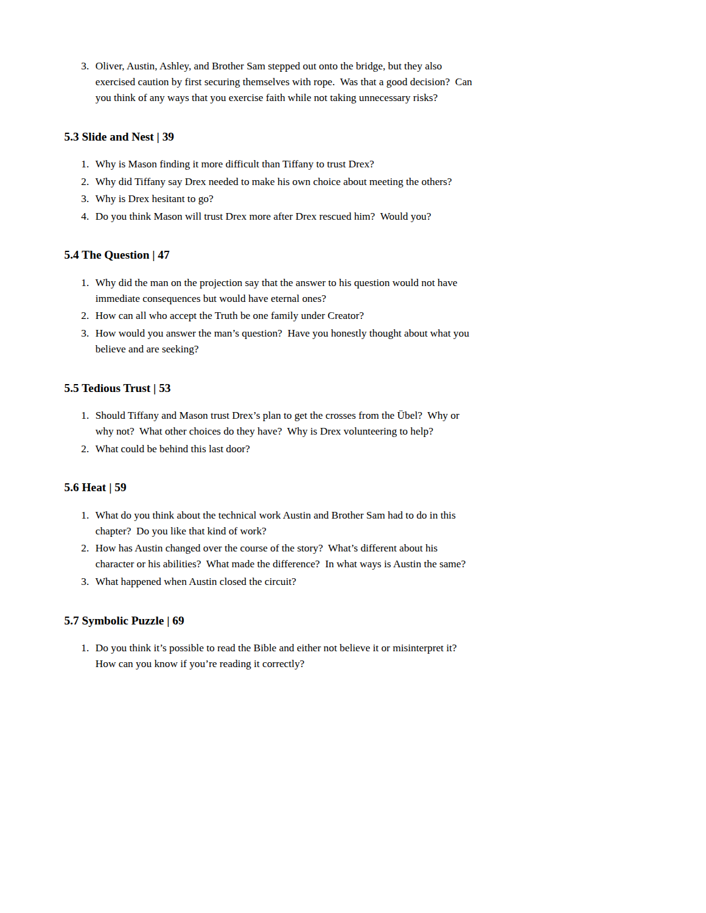Oliver, Austin, Ashley, and Brother Sam stepped out onto the bridge, but they also exercised caution by first securing themselves with rope. Was that a good decision? Can you think of any ways that you exercise faith while not taking unnecessary risks?
5.3 Slide and Nest | 39
Why is Mason finding it more difficult than Tiffany to trust Drex?
Why did Tiffany say Drex needed to make his own choice about meeting the others?
Why is Drex hesitant to go?
Do you think Mason will trust Drex more after Drex rescued him? Would you?
5.4 The Question | 47
Why did the man on the projection say that the answer to his question would not have immediate consequences but would have eternal ones?
How can all who accept the Truth be one family under Creator?
How would you answer the man’s question? Have you honestly thought about what you believe and are seeking?
5.5 Tedious Trust | 53
Should Tiffany and Mason trust Drex’s plan to get the crosses from the Übel? Why or why not? What other choices do they have? Why is Drex volunteering to help?
What could be behind this last door?
5.6 Heat | 59
What do you think about the technical work Austin and Brother Sam had to do in this chapter? Do you like that kind of work?
How has Austin changed over the course of the story? What’s different about his character or his abilities? What made the difference? In what ways is Austin the same?
What happened when Austin closed the circuit?
5.7 Symbolic Puzzle | 69
Do you think it’s possible to read the Bible and either not believe it or misinterpret it? How can you know if you’re reading it correctly?